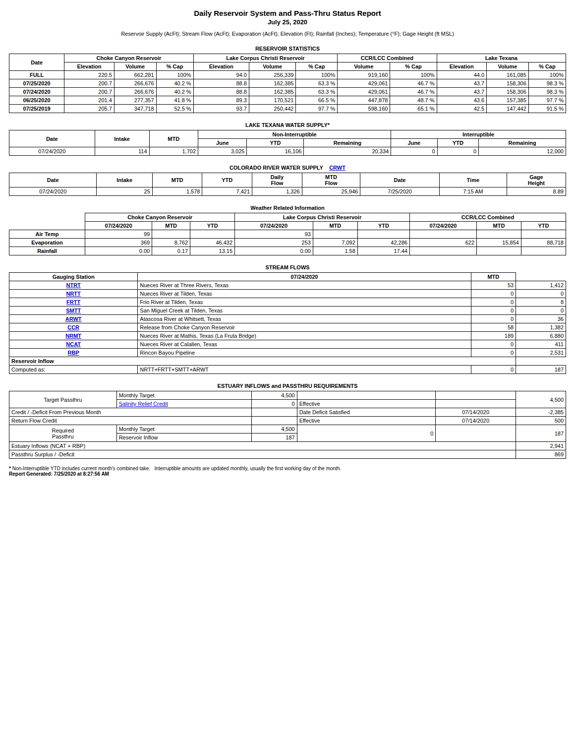Daily Reservoir System and Pass-Thru Status Report
July 25, 2020
Reservoir Supply (AcFt); Stream Flow (AcFt); Evaporation (AcFt); Elevation (Ft); Rainfall (Inches); Temperature (°F); Gage Height (ft MSL)
RESERVOIR STATISTICS
| Date | Choke Canyon Reservoir | Lake Corpus Christi Reservoir | CCR/LCC Combined | Lake Texana |
| --- | --- | --- | --- | --- |
| Elevation | Volume | % Cap | Elevation | Volume | % Cap | Volume | % Cap | Elevation | Volume | % Cap |
| FULL | 220.5 | 662,281 | 100% | 94.0 | 256,339 | 100% | 919,160 | 100% | 44.0 | 161,085 | 100% |
| 07/25/2020 | 200.7 | 266,676 | 40.2 % | 88.8 | 162,385 | 63.3 % | 429,061 | 46.7 % | 43.7 | 158,306 | 98.3 % |
| 07/24/2020 | 200.7 | 266,676 | 40.2 % | 88.8 | 162,385 | 63.3 % | 429,061 | 46.7 % | 43.7 | 158,306 | 98.3 % |
| 06/25/2020 | 201.4 | 277,357 | 41.8 % | 89.3 | 170,521 | 66.5 % | 447,878 | 48.7 % | 43.6 | 157,385 | 97.7 % |
| 07/25/2019 | 205.7 | 347,718 | 52.5 % | 93.7 | 250,442 | 97.7 % | 598,160 | 65.1 % | 42.5 | 147,442 | 91.5 % |
LAKE TEXANA WATER SUPPLY*
| Date | Intake | MTD | Non-Interruptible | Interruptible |
| --- | --- | --- | --- | --- |
| June | YTD | Remaining | June | YTD | Remaining |
| 07/24/2020 | 114 | 1,702 | 3,025 | 16,106 | 20,334 | 0 | 0 | 12,000 |
COLORADO RIVER WATER SUPPLY CRWT
| Date | Intake | MTD | YTD | Daily Flow | MTD Flow | Date | Time | Gage Height |
| --- | --- | --- | --- | --- | --- | --- | --- | --- |
| 07/24/2020 | 25 | 1,578 | 7,421 | 1,326 | 25,946 | 7/25/2020 | 7:15 AM | 8.89 |
Weather Related Information
| | Choke Canyon Reservoir | Lake Corpus Christi Reservoir | CCR/LCC Combined |
| --- | --- | --- | --- |
| | 07/24/2020 | MTD | YTD | 07/24/2020 | MTD | YTD | 07/24/2020 | MTD | YTD |
| Air Temp | 99 | | | 93 | | | | | |
| Evaporation | 369 | 8,762 | 46,432 | 253 | 7,092 | 42,286 | 622 | 15,854 | 88,718 |
| Rainfall | 0.00 | 0.17 | 13.15 | 0.00 | 1.58 | 17.44 | | | |
STREAM FLOWS
| Gauging Station | 07/24/2020 | MTD |
| --- | --- | --- |
| NTRT | Nueces River at Three Rivers, Texas | 53 | 1,412 |
| NRTT | Nueces River at Tilden, Texas | 0 | 0 |
| FRTT | Frio River at Tilden, Texas | 0 | 8 |
| SMTT | San Miguel Creek at Tilden, Texas | 0 | 0 |
| ARWT | Atascosa River at Whitsett, Texas | 0 | 36 |
| CCR | Release from Choke Canyon Reservoir | 58 | 1,382 |
| NRMT | Nueces River at Mathis, Texas (La Fruta Bridge) | 189 | 6,880 |
| NCAT | Nueces River at Calallen, Texas | 0 | 411 |
| RBP | Rincon Bayou Pipeline | 0 | 2,531 |
| Reservoir Inflow |
| Computed as: | NRTT+FRTT+SMTT+ARWT | 0 | 187 |
ESTUARY INFLOWS and PASSTHRU REQUIREMENTS
| Target Passthru | Monthly Target | 4,500 | | | 4,500 |
| Salinity Relief Credit | 0 | Effective | |
| Credit / -Deficit From Previous Month | | Date Deficit Satisfied | 07/14/2020 | -2,385 |
| Return Flow Credit | | Effective | 07/14/2020 | 500 |
| Required Passthru | Monthly Target | 4,500 | 0 | | 187 |
| Reservoir Inflow | 187 |
| Estuary Inflows (NCAT + RBP) | 2,941 |
| Passthru Surplus / -Deficit | 869 |
* Non-Interruptible YTD includes current month's combined take. Interruptible amounts are updated monthly, usually the first working day of the month.
Report Generated: 7/25/2020 at 8:27:56 AM